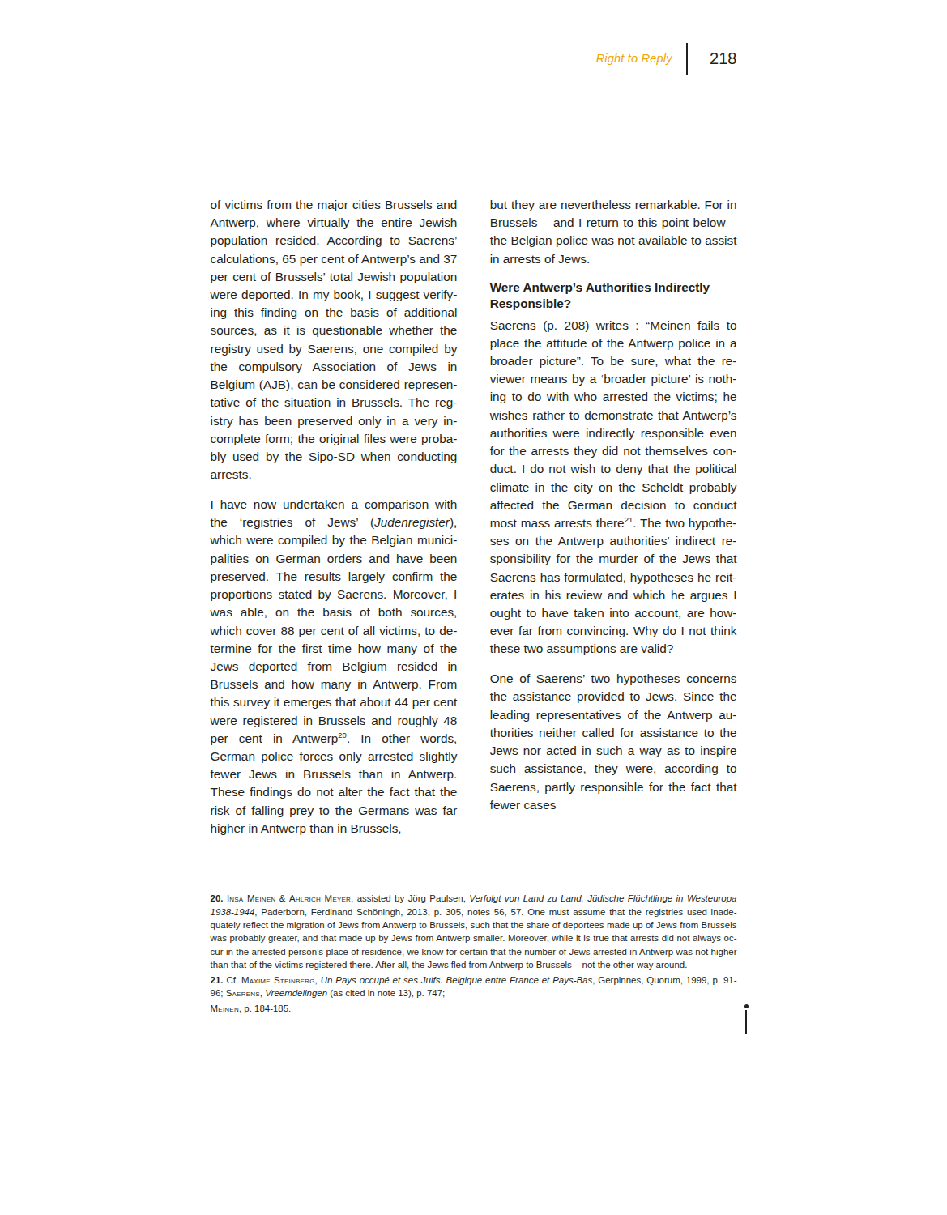Right to Reply 218
of victims from the major cities Brussels and Antwerp, where virtually the entire Jewish population resided. According to Saerens’ calculations, 65 per cent of Antwerp’s and 37 per cent of Brussels’ total Jewish population were deported. In my book, I suggest verifying this finding on the basis of additional sources, as it is questionable whether the registry used by Saerens, one compiled by the compulsory Association of Jews in Belgium (AJB), can be considered representative of the situation in Brussels. The registry has been preserved only in a very incomplete form; the original files were probably used by the Sipo-SD when conducting arrests.
I have now undertaken a comparison with the ‘registries of Jews’ (Judenregister), which were compiled by the Belgian municipalities on German orders and have been preserved. The results largely confirm the proportions stated by Saerens. Moreover, I was able, on the basis of both sources, which cover 88 per cent of all victims, to determine for the first time how many of the Jews deported from Belgium resided in Brussels and how many in Antwerp. From this survey it emerges that about 44 per cent were registered in Brussels and roughly 48 per cent in Antwerp20. In other words, German police forces only arrested slightly fewer Jews in Brussels than in Antwerp. These findings do not alter the fact that the risk of falling prey to the Germans was far higher in Antwerp than in Brussels,
but they are nevertheless remarkable. For in Brussels – and I return to this point below – the Belgian police was not available to assist in arrests of Jews.
Were Antwerp’s Authorities Indirectly Respon­sible?
Saerens (p. 208) writes : “Meinen fails to place the attitude of the Antwerp police in a broader picture”. To be sure, what the reviewer means by a ‘broader picture’ is nothing to do with who arrested the victims; he wishes rather to demonstrate that Antwerp’s authorities were indirectly responsible even for the arrests they did not themselves conduct. I do not wish to deny that the political climate in the city on the Scheldt probably affected the German decision to conduct most mass arrests there21. The two hypotheses on the Antwerp authorities’ indirect responsibility for the murder of the Jews that Saerens has formulated, hypotheses he reiterates in his review and which he argues I ought to have taken into account, are however far from convincing. Why do I not think these two assumptions are valid?
One of Saerens’ two hypotheses concerns the assistance provided to Jews. Since the leading representatives of the Antwerp authorities neither called for assistance to the Jews nor acted in such a way as to inspire such assistance, they were, according to Saerens, partly responsible for the fact that fewer cases
20. Insa Meinen & Ahlrich Meyer, assisted by Jörg Paulsen, Verfolgt von Land zu Land. Jüdische Flüchtlinge in Westeuropa 1938-1944, Paderborn, Ferdinand Schöningh, 2013, p. 305, notes 56, 57. One must assume that the registries used inadequately reflect the migration of Jews from Antwerp to Brussels, such that the share of deportees made up of Jews from Brussels was probably greater, and that made up by Jews from Antwerp smaller. Moreover, while it is true that arrests did not always occur in the arrested person’s place of residence, we know for certain that the number of Jews arrested in Antwerp was not higher than that of the victims registered there. After all, the Jews fled from Antwerp to Brussels – not the other way around.
21. Cf. Maxime Steinberg, Un Pays occupé et ses Juifs. Belgique entre France et Pays-Bas, Gerpinnes, Quorum, 1999, p. 91-96; Saerens, Vreemdelingen (as cited in note 13), p. 747;
Meinen, p. 184-185.